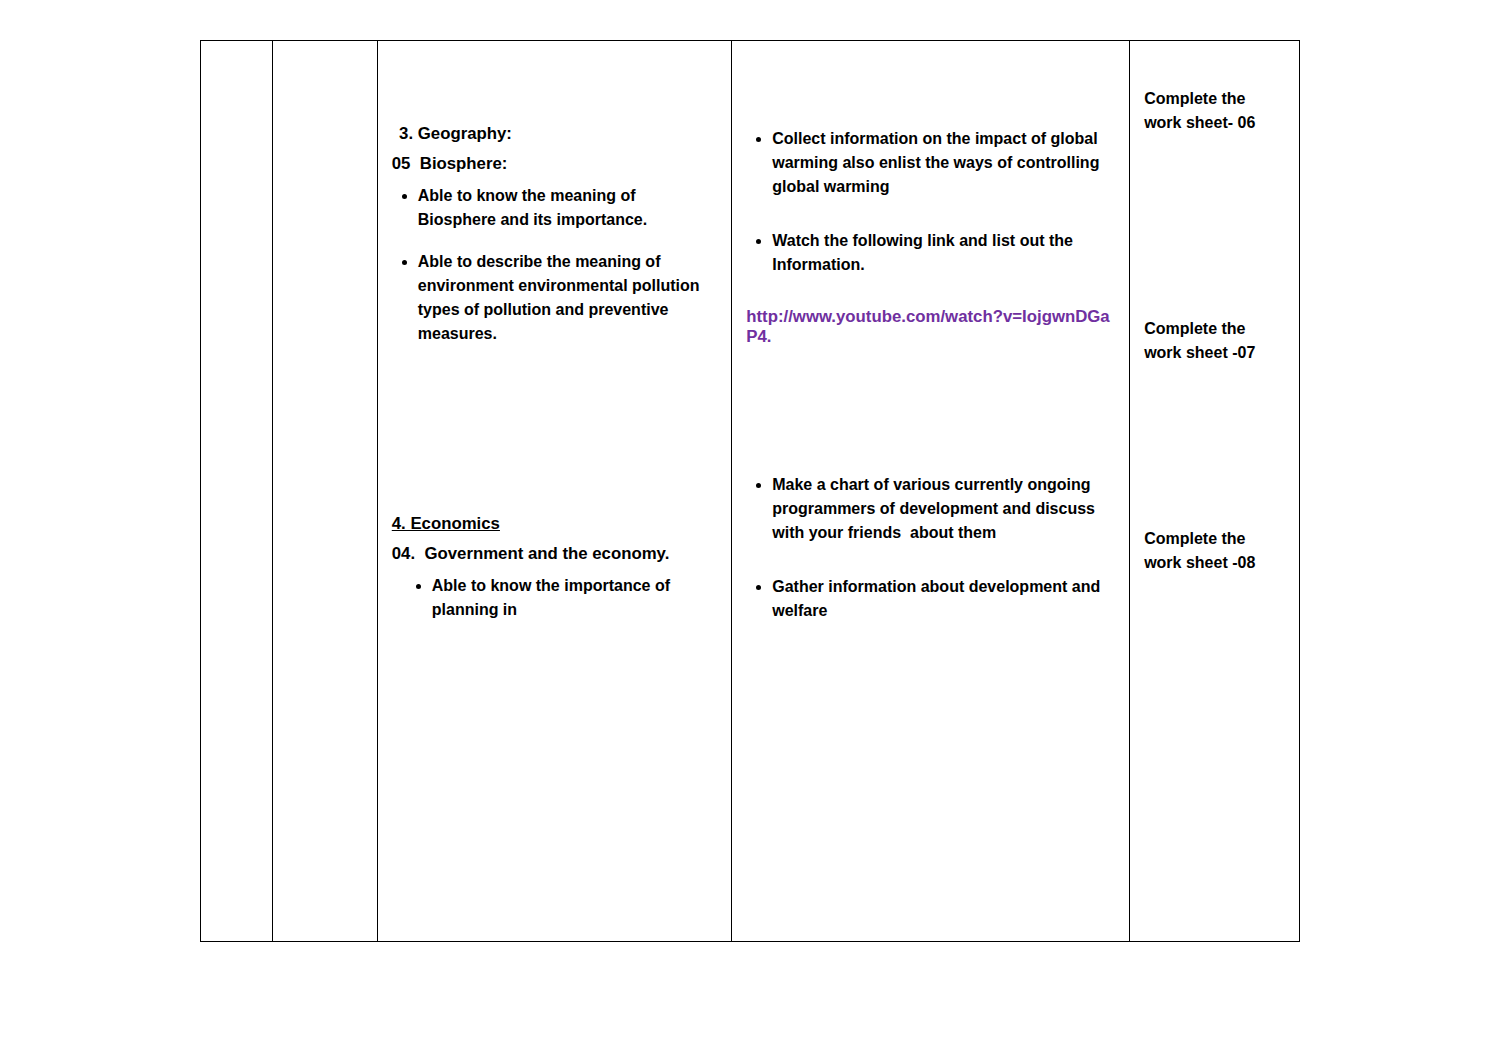| | | Geography: 05 Biosphere: Able to know the meaning of Biosphere and its importance. Able to describe the meaning of environment environmental pollution types of pollution and preventive measures. 4. Economics 04. Government and the economy. Able to know the importance of planning in | Collect information on the impact of global warming also enlist the ways of controlling global warming Watch the following link and list out the Information. http://www.youtube.com/watch?v=IojgwnDGaP4. Make a chart of various currently ongoing programmers of development and discuss with your friends about them Gather information about development and welfare | Complete the work sheet- 06 Complete the work sheet -07 Complete the work sheet -08 |